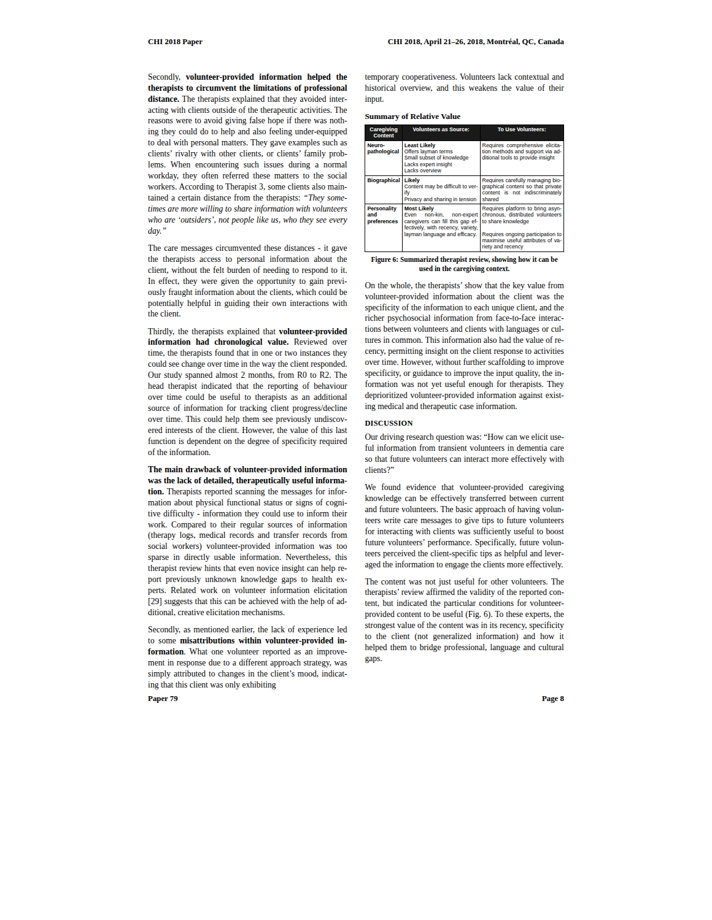CHI 2018 Paper CHI 2018, April 21–26, 2018, Montréal, QC, Canada
Secondly, volunteer-provided information helped the therapists to circumvent the limitations of professional distance. The therapists explained that they avoided interacting with clients outside of the therapeutic activities. The reasons were to avoid giving false hope if there was nothing they could do to help and also feeling under-equipped to deal with personal matters. They gave examples such as clients’ rivalry with other clients, or clients’ family problems. When encountering such issues during a normal workday, they often referred these matters to the social workers. According to Therapist 3, some clients also maintained a certain distance from the therapists: “They sometimes are more willing to share information with volunteers who are ‘outsiders’, not people like us, who they see every day.”
The care messages circumvented these distances - it gave the therapists access to personal information about the client, without the felt burden of needing to respond to it. In effect, they were given the opportunity to gain previously fraught information about the clients, which could be potentially helpful in guiding their own interactions with the client.
Thirdly, the therapists explained that volunteer-provided information had chronological value. Reviewed over time, the therapists found that in one or two instances they could see change over time in the way the client responded. Our study spanned almost 2 months, from R0 to R2. The head therapist indicated that the reporting of behaviour over time could be useful to therapists as an additional source of information for tracking client progress/decline over time. This could help them see previously undiscovered interests of the client. However, the value of this last function is dependent on the degree of specificity required of the information.
The main drawback of volunteer-provided information was the lack of detailed, therapeutically useful information. Therapists reported scanning the messages for information about physical functional status or signs of cognitive difficulty - information they could use to inform their work. Compared to their regular sources of information (therapy logs, medical records and transfer records from social workers) volunteer-provided information was too sparse in directly usable information. Nevertheless, this therapist review hints that even novice insight can help report previously unknown knowledge gaps to health experts. Related work on volunteer information elicitation [29] suggests that this can be achieved with the help of additional, creative elicitation mechanisms.
Secondly, as mentioned earlier, the lack of experience led to some misattributions within volunteer-provided information. What one volunteer reported as an improvement in response due to a different approach strategy, was simply attributed to changes in the client’s mood, indicating that this client was only exhibiting
temporary cooperativeness. Volunteers lack contextual and historical overview, and this weakens the value of their input.
Summary of Relative Value
| Caregiving Content | Volunteers as Source: | To Use Volunteers: |
| --- | --- | --- |
| Neuro-pathological | Least Likely Offers layman terms Small subset of knowledge Lacks expert insight Lacks overview | Requires comprehensive elicitation methods and support via additional tools to provide insight |
| Biographical | Likely Content may be difficult to verify Privacy and sharing in tension | Requires carefully managing biographical content so that private content is not indiscriminately shared |
| Personality and preferences | Most Likely Even non-kin, non-expert caregivers can fill this gap effectively, with recency, variety, layman language and efficacy. | Requires platform to bring asynchronous, distributed volunteers to share knowledge Requires ongoing participation to maximise useful attributes of variety and recency |
Figure 6: Summarized therapist review, showing how it can be used in the caregiving context.
On the whole, the therapists’ show that the key value from volunteer-provided information about the client was the specificity of the information to each unique client, and the richer psychosocial information from face-to-face interactions between volunteers and clients with languages or cultures in common. This information also had the value of recency, permitting insight on the client response to activities over time. However, without further scaffolding to improve specificity, or guidance to improve the input quality, the information was not yet useful enough for therapists. They deprioritized volunteer-provided information against existing medical and therapeutic case information.
DISCUSSION
Our driving research question was: “How can we elicit useful information from transient volunteers in dementia care so that future volunteers can interact more effectively with clients?”
We found evidence that volunteer-provided caregiving knowledge can be effectively transferred between current and future volunteers. The basic approach of having volunteers write care messages to give tips to future volunteers for interacting with clients was sufficiently useful to boost future volunteers’ performance. Specifically, future volunteers perceived the client-specific tips as helpful and leveraged the information to engage the clients more effectively.
The content was not just useful for other volunteers. The therapists’ review affirmed the validity of the reported content, but indicated the particular conditions for volunteer-provided content to be useful (Fig. 6). To these experts, the strongest value of the content was in its recency, specificity to the client (not generalized information) and how it helped them to bridge professional, language and cultural gaps.
Paper 79 Page 8